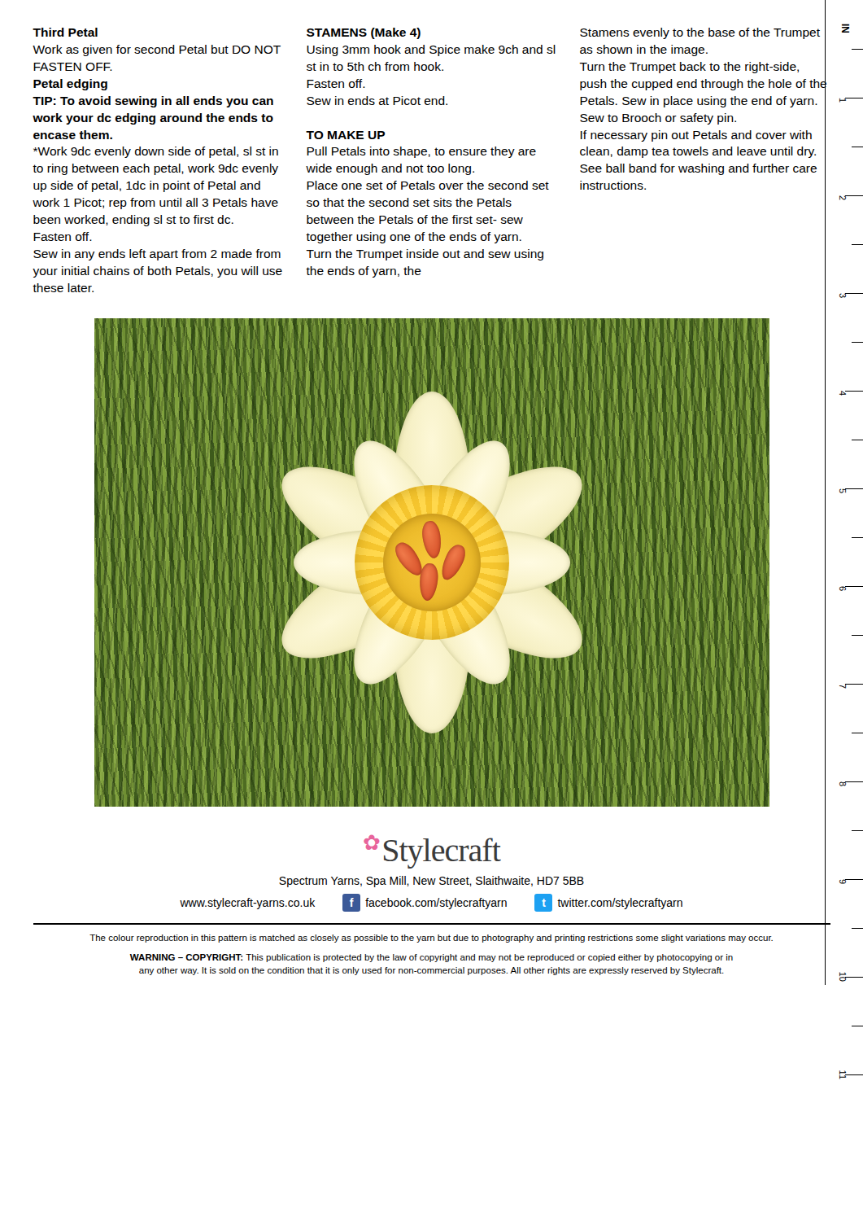Third Petal
Work as given for second Petal but DO NOT FASTEN OFF.
Petal edging
TIP: To avoid sewing in all ends you can work your dc edging around the ends to encase them.
*Work 9dc evenly down side of petal, sl st in to ring between each petal, work 9dc evenly up side of petal, 1dc in point of Petal and work 1 Picot; rep from until all 3 Petals have been worked, ending sl st to first dc.
Fasten off.
Sew in any ends left apart from 2 made from your initial chains of both Petals, you will use these later.
STAMENS (Make 4)
Using 3mm hook and Spice make 9ch and sl st in to 5th ch from hook.
Fasten off.
Sew in ends at Picot end.
TO MAKE UP
Pull Petals into shape, to ensure they are wide enough and not too long.
Place one set of Petals over the second set so that the second set sits the Petals between the Petals of the first set- sew together using one of the ends of yarn.
Turn the Trumpet inside out and sew using the ends of yarn, the
Stamens evenly to the base of the Trumpet as shown in the image.
Turn the Trumpet back to the right-side, push the cupped end through the hole of the Petals. Sew in place using the end of yarn. Sew to Brooch or safety pin.
If necessary pin out Petals and cover with clean, damp tea towels and leave until dry. See ball band for washing and further care instructions.
✿Stylecraft
Spectrum Yarns, Spa Mill, New Street, Slaithwaite, HD7 5BB
www.stylecraft-yarns.co.uk ffacebook.com/stylecraftyarn ttwitter.com/stylecraftyarn
The colour reproduction in this pattern is matched as closely as possible to the yarn but due to photography and printing restrictions some slight variations may occur.
WARNING – COPYRIGHT: This publication is protected by the law of copyright and may not be reproduced or copied either by photocopying or in
any other way. It is sold on the condition that it is only used for non-commercial purposes. All other rights are expressly reserved by Stylecraft.
IN
1
2
3
4
5
6
7
8
9
10
11